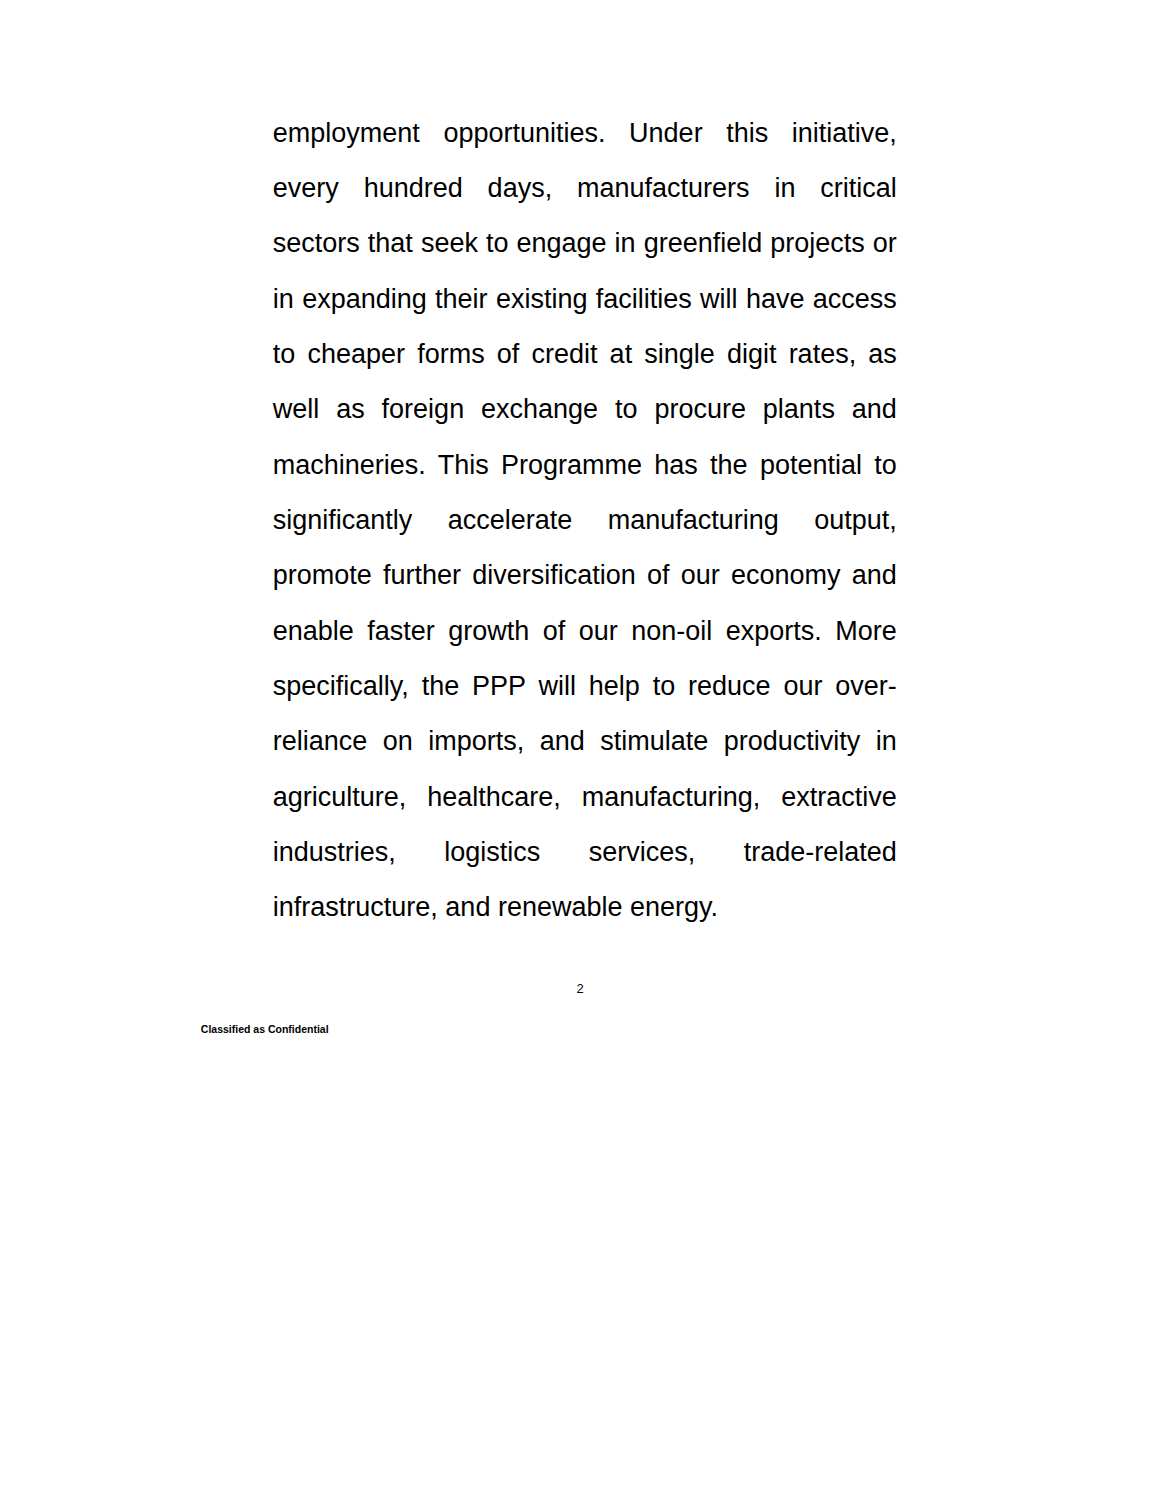employment opportunities. Under this initiative, every hundred days, manufacturers in critical sectors that seek to engage in greenfield projects or in expanding their existing facilities will have access to cheaper forms of credit at single digit rates, as well as foreign exchange to procure plants and machineries. This Programme has the potential to significantly accelerate manufacturing output, promote further diversification of our economy and enable faster growth of our non-oil exports. More specifically, the PPP will help to reduce our over-reliance on imports, and stimulate productivity in agriculture, healthcare, manufacturing, extractive industries, logistics services, trade-related infrastructure, and renewable energy.
2
Classified as Confidential